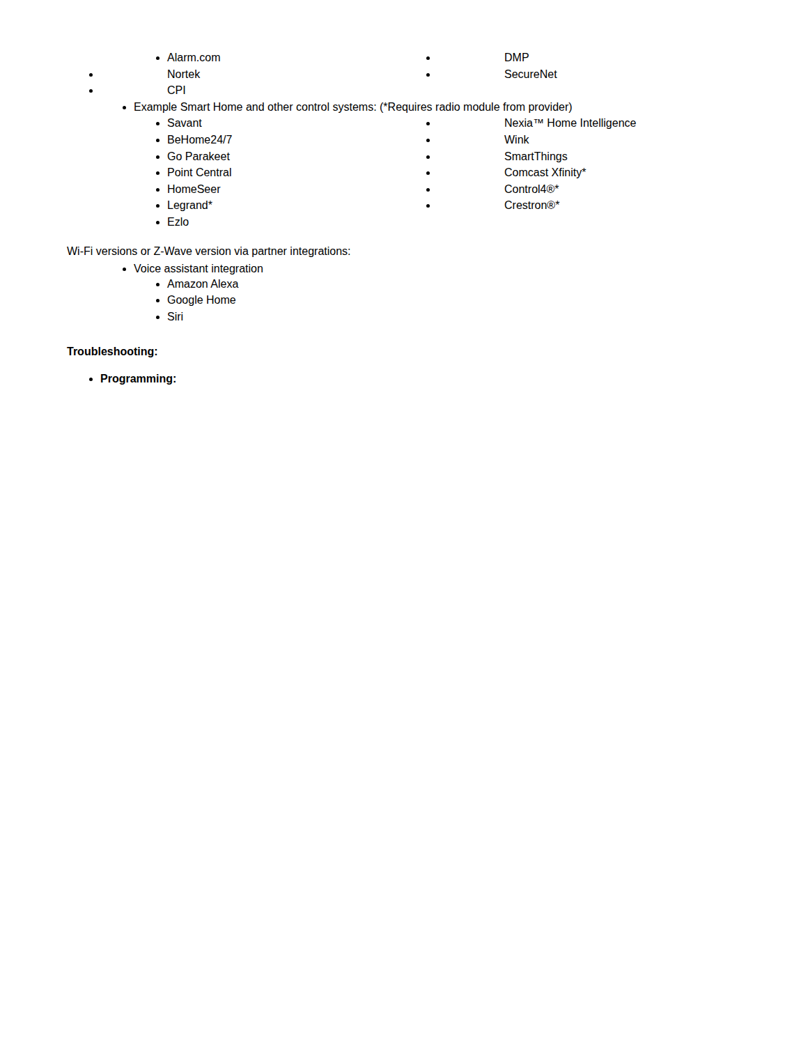Alarm.com
Nortek
CPI
DMP
SecureNet
Example Smart Home and other control systems: (*Requires radio module from provider)
Savant
BeHome24/7
Go Parakeet
Point Central
HomeSeer
Legrand*
Ezlo
Nexia™ Home Intelligence
Wink
SmartThings
Comcast Xfinity*
Control4®*
Crestron®*
Wi-Fi versions or Z-Wave version via partner integrations:
Voice assistant integration
Amazon Alexa
Google Home
Siri
Troubleshooting:
Programming: